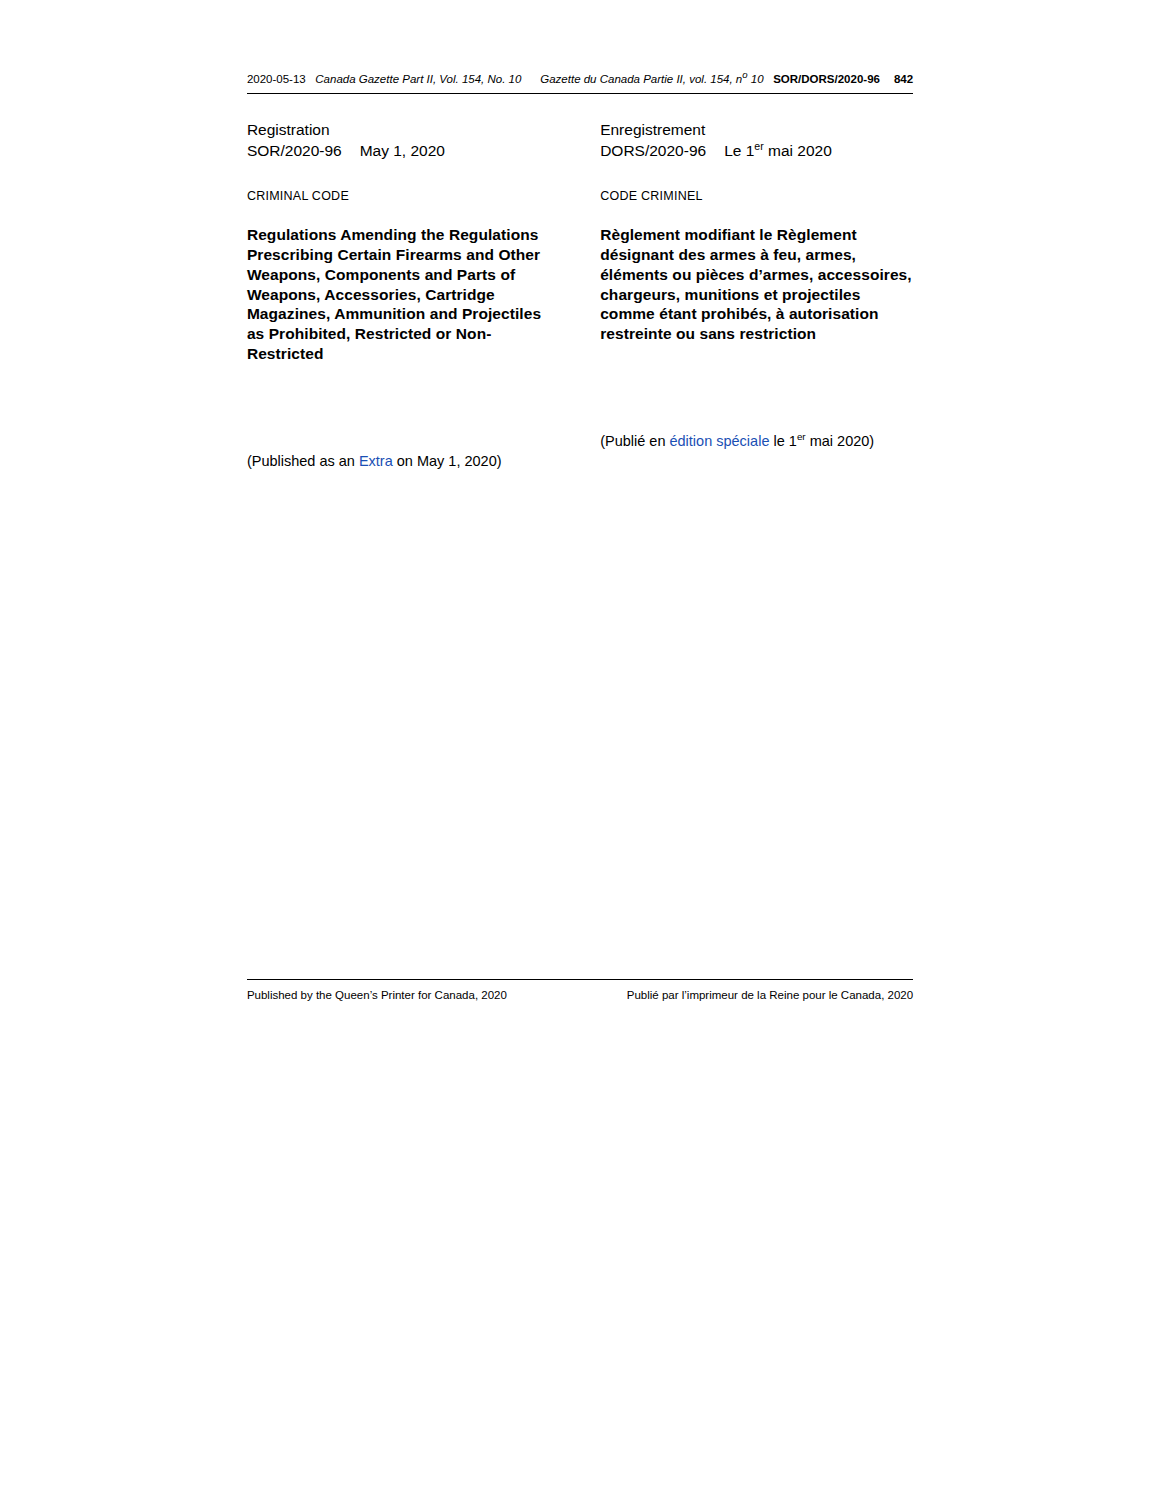2020-05-13 Canada Gazette Part II, Vol. 154, No. 10
Gazette du Canada Partie II, vol. 154, no 10 SOR/DORS/2020-96842
Registration
SOR/2020-96May 1, 2020
CRIMINAL CODE
Regulations Amending the Regulations Prescribing Certain Firearms and Other Weapons, Components and Parts of Weapons, Accessories, Cartridge Magazines, Ammunition and Projectiles as Prohibited, Restricted or Non-Restricted
(Published as an Extra on May 1, 2020)
Enregistrement
DORS/2020-96Le 1er mai 2020
CODE CRIMINEL
Règlement modifiant le Règlement désignant des armes à feu, armes, éléments ou pièces d’armes, accessoires, chargeurs, munitions et projectiles comme étant prohibés, à autorisation restreinte ou sans restriction
(Publié en édition spéciale le 1er mai 2020)
Published by the Queen’s Printer for Canada, 2020
Publié par l’imprimeur de la Reine pour le Canada, 2020